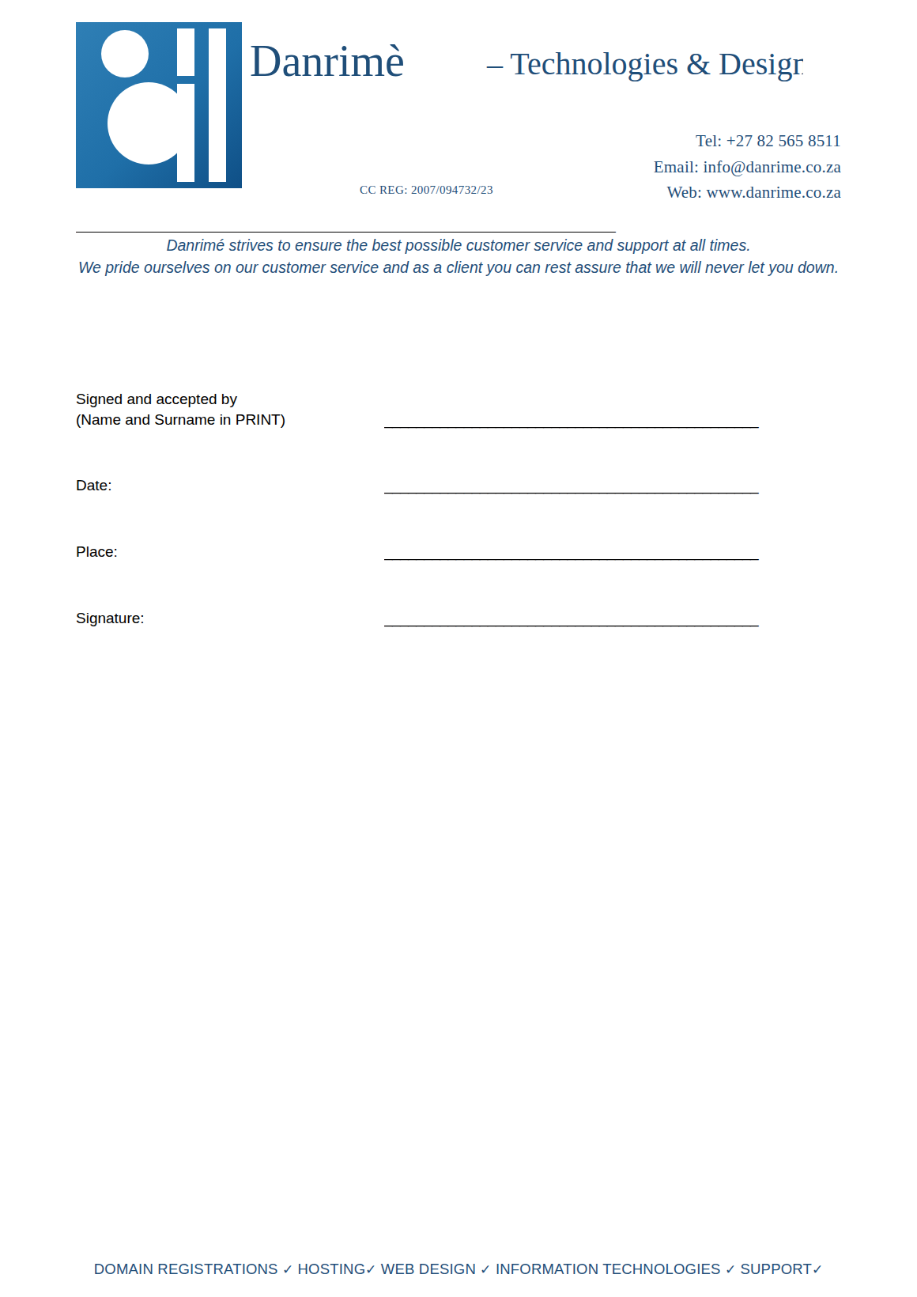Danrimè – Technologies & Design
Tel: +27 82 565 8511
Email: info@danrime.co.za
Web: www.danrime.co.za
CC REG: 2007/094732/23
_______________________________________________________________________________________
Danrimé strives to ensure the best possible customer service and support at all times.
We pride ourselves on our customer service and as a client you can rest assure that we will never let you down.
| Signed and accepted by (Name and Surname in PRINT) | _______________________________________________ |
| Date: | _______________________________________________ |
| Place: | _______________________________________________ |
| Signature: | _______________________________________________ |
DOMAIN REGISTRATIONS ✓ HOSTING✓ WEB DESIGN ✓ INFORMATION TECHNOLOGIES ✓ SUPPORT✓